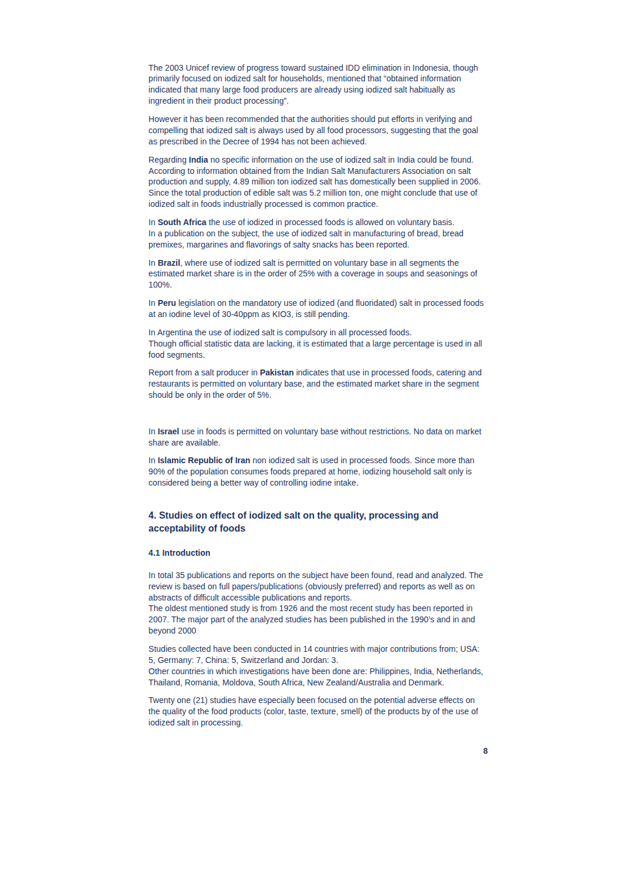The 2003 Unicef review of progress toward sustained IDD elimination in Indonesia, though primarily focused on iodized salt for households, mentioned that “obtained information indicated that many large food producers are already using iodized salt habitually as ingredient in their product processing”.
However it has been recommended that the authorities should put efforts in verifying and compelling that iodized salt is always used by all food processors, suggesting that the goal as prescribed in the Decree of 1994 has not been achieved.
Regarding India no specific information on the use of iodized salt in India could be found. According to information obtained from the Indian Salt Manufacturers Association on salt production and supply, 4.89 million ton iodized salt has domestically been supplied in 2006. Since the total production of edible salt was 5.2 million ton, one might conclude that use of iodized salt in foods industrially processed is common practice.
In South Africa the use of iodized in processed foods is allowed on voluntary basis.
In a publication on the subject, the use of iodized salt in manufacturing of bread, bread premixes, margarines and flavorings of salty snacks has been reported.
In Brazil, where use of iodized salt is permitted on voluntary base in all segments the estimated market share is in the order of 25% with a coverage in soups and seasonings of 100%.
In Peru legislation on the mandatory use of iodized (and fluoridated) salt in processed foods at an iodine level of 30-40ppm as KIO3, is still pending.
In Argentina the use of iodized salt is compulsory in all processed foods.
Though official statistic data are lacking, it is estimated that a large percentage is used in all food segments.
Report from a salt producer in Pakistan indicates that use in processed foods, catering and restaurants is permitted on voluntary base, and the estimated market share in the segment should be only in the order of 5%.
In Israel use in foods is permitted on voluntary base without restrictions. No data on market share are available.
In Islamic Republic of Iran non iodized salt is used in processed foods. Since more than 90% of the population consumes foods prepared at home, iodizing household salt only is considered being a better way of controlling iodine intake.
4. Studies on effect of iodized salt on the quality, processing and acceptability of foods
4.1 Introduction
In total 35 publications and reports on the subject have been found, read and analyzed. The review is based on full papers/publications (obviously preferred) and reports as well as on abstracts of difficult accessible publications and reports.
The oldest mentioned study is from 1926 and the most recent study has been reported in 2007. The major part of the analyzed studies has been published in the 1990’s and in and beyond 2000
Studies collected have been conducted in 14 countries with major contributions from; USA: 5, Germany: 7, China: 5, Switzerland and Jordan: 3.
Other countries in which investigations have been done are: Philippines, India, Netherlands, Thailand, Romania, Moldova, South Africa, New Zealand/Australia and Denmark.
Twenty one (21) studies have especially been focused on the potential adverse effects on the quality of the food products (color, taste, texture, smell) of the products by of the use of iodized salt in processing.
8